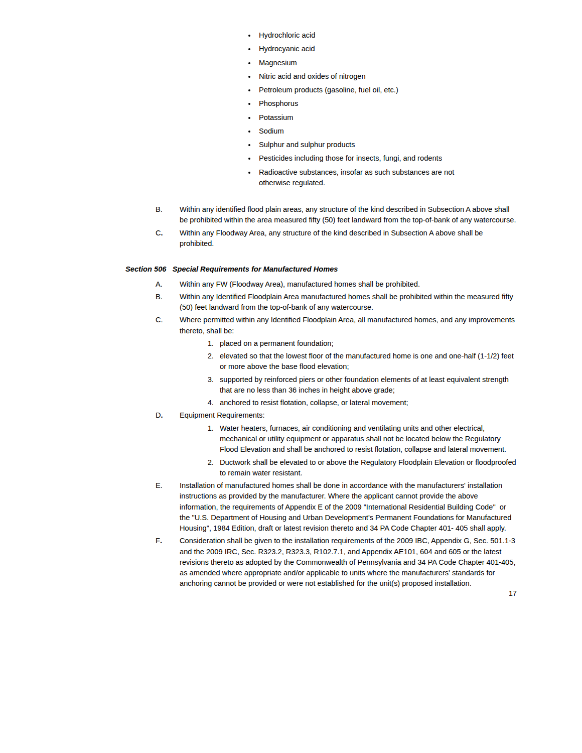Hydrochloric acid
Hydrocyanic acid
Magnesium
Nitric acid and oxides of nitrogen
Petroleum products (gasoline, fuel oil, etc.)
Phosphorus
Potassium
Sodium
Sulphur and sulphur products
Pesticides including those for insects, fungi, and rodents
Radioactive substances, insofar as such substances are not otherwise regulated.
B.
Within any identified flood plain areas, any structure of the kind described in Subsection A above shall be prohibited within the area measured fifty (50) feet landward from the top-of-bank of any watercourse.
C.
Within any Floodway Area, any structure of the kind described in Subsection A above shall be prohibited.
Section 506 Special Requirements for Manufactured Homes
A.
Within any FW (Floodway Area), manufactured homes shall be prohibited.
B.
Within any Identified Floodplain Area manufactured homes shall be prohibited within the measured fifty (50) feet landward from the top-of-bank of any watercourse.
C.
Where permitted within any Identified Floodplain Area, all manufactured homes, and any improvements thereto, shall be:
placed on a permanent foundation;
elevated so that the lowest floor of the manufactured home is one and one-half (1-1/2) feet or more above the base flood elevation;
supported by reinforced piers or other foundation elements of at least equivalent strength that are no less than 36 inches in height above grade;
anchored to resist flotation, collapse, or lateral movement;
D.
Equipment Requirements:
Water heaters, furnaces, air conditioning and ventilating units and other electrical, mechanical or utility equipment or apparatus shall not be located below the Regulatory Flood Elevation and shall be anchored to resist flotation, collapse and lateral movement.
Ductwork shall be elevated to or above the Regulatory Floodplain Elevation or floodproofed to remain water resistant.
E.
Installation of manufactured homes shall be done in accordance with the manufacturers' installation instructions as provided by the manufacturer. Where the applicant cannot provide the above information, the requirements of Appendix E of the 2009 "International Residential Building Code" or the "U.S. Department of Housing and Urban Development's Permanent Foundations for Manufactured Housing", 1984 Edition, draft or latest revision thereto and 34 PA Code Chapter 401- 405 shall apply.
F.
Consideration shall be given to the installation requirements of the 2009 IBC, Appendix G, Sec. 501.1-3 and the 2009 IRC, Sec. R323.2, R323.3, R102.7.1, and Appendix AE101, 604 and 605 or the latest revisions thereto as adopted by the Commonwealth of Pennsylvania and 34 PA Code Chapter 401-405, as amended where appropriate and/or applicable to units where the manufacturers' standards for anchoring cannot be provided or were not established for the unit(s) proposed installation.
17